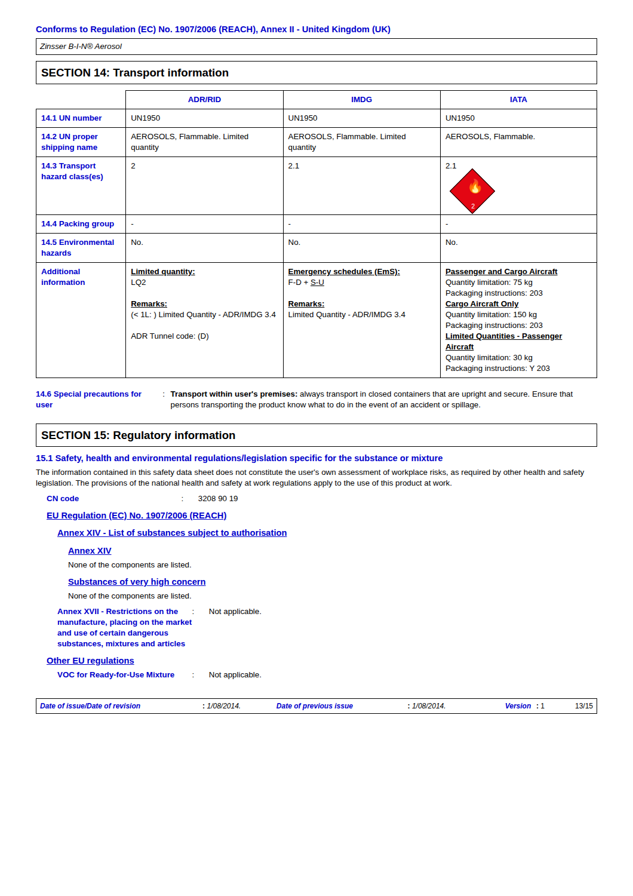Conforms to Regulation (EC) No. 1907/2006 (REACH), Annex II - United Kingdom (UK)
Zinsser B-I-N® Aerosol
SECTION 14: Transport information
| | ADR/RID | IMDG | IATA |
| --- | --- | --- | --- |
| 14.1 UN number | UN1950 | UN1950 | UN1950 |
| 14.2 UN proper shipping name | AEROSOLS, Flammable. Limited quantity | AEROSOLS, Flammable. Limited quantity | AEROSOLS, Flammable. |
| 14.3 Transport hazard class(es) | 2 | 2.1 | 2.1 🔥 2 |
| 14.4 Packing group | - | - | - |
| 14.5 Environmental hazards | No. | No. | No. |
| Additional information | Limited quantity: LQ2 Remarks: (< 1L: ) Limited Quantity - ADR/IMDG 3.4 ADR Tunnel code: (D) | Emergency schedules (EmS): F-D + S-U Remarks: Limited Quantity - ADR/IMDG 3.4 | Passenger and Cargo Aircraft Quantity limitation: 75 kg Packaging instructions: 203 Cargo Aircraft Only Quantity limitation: 150 kg Packaging instructions: 203 Limited Quantities - Passenger Aircraft Quantity limitation: 30 kg Packaging instructions: Y 203 |
| 14.6 Special precautions for user | : | Transport within user's premises: always transport in closed containers that are upright and secure. Ensure that persons transporting the product know what to do in the event of an accident or spillage. |
SECTION 15: Regulatory information
15.1 Safety, health and environmental regulations/legislation specific for the substance or mixture
The information contained in this safety data sheet does not constitute the user's own assessment of workplace risks, as required by other health and safety legislation. The provisions of the national health and safety at work regulations apply to the use of this product at work.
CN code : 3208 90 19
EU Regulation (EC) No. 1907/2006 (REACH)
Annex XIV - List of substances subject to authorisation
Annex XIV
None of the components are listed.
Substances of very high concern
None of the components are listed.
Annex XVII - Restrictions on the manufacture, placing on the market and use of certain dangerous substances, mixtures and articles : Not applicable.
Other EU regulations
VOC for Ready-for-Use Mixture : Not applicable.
| Date of issue/Date of revision | : 1/08/2014. | Date of previous issue | : 1/08/2014. | Version | : 1 | 13/15 |